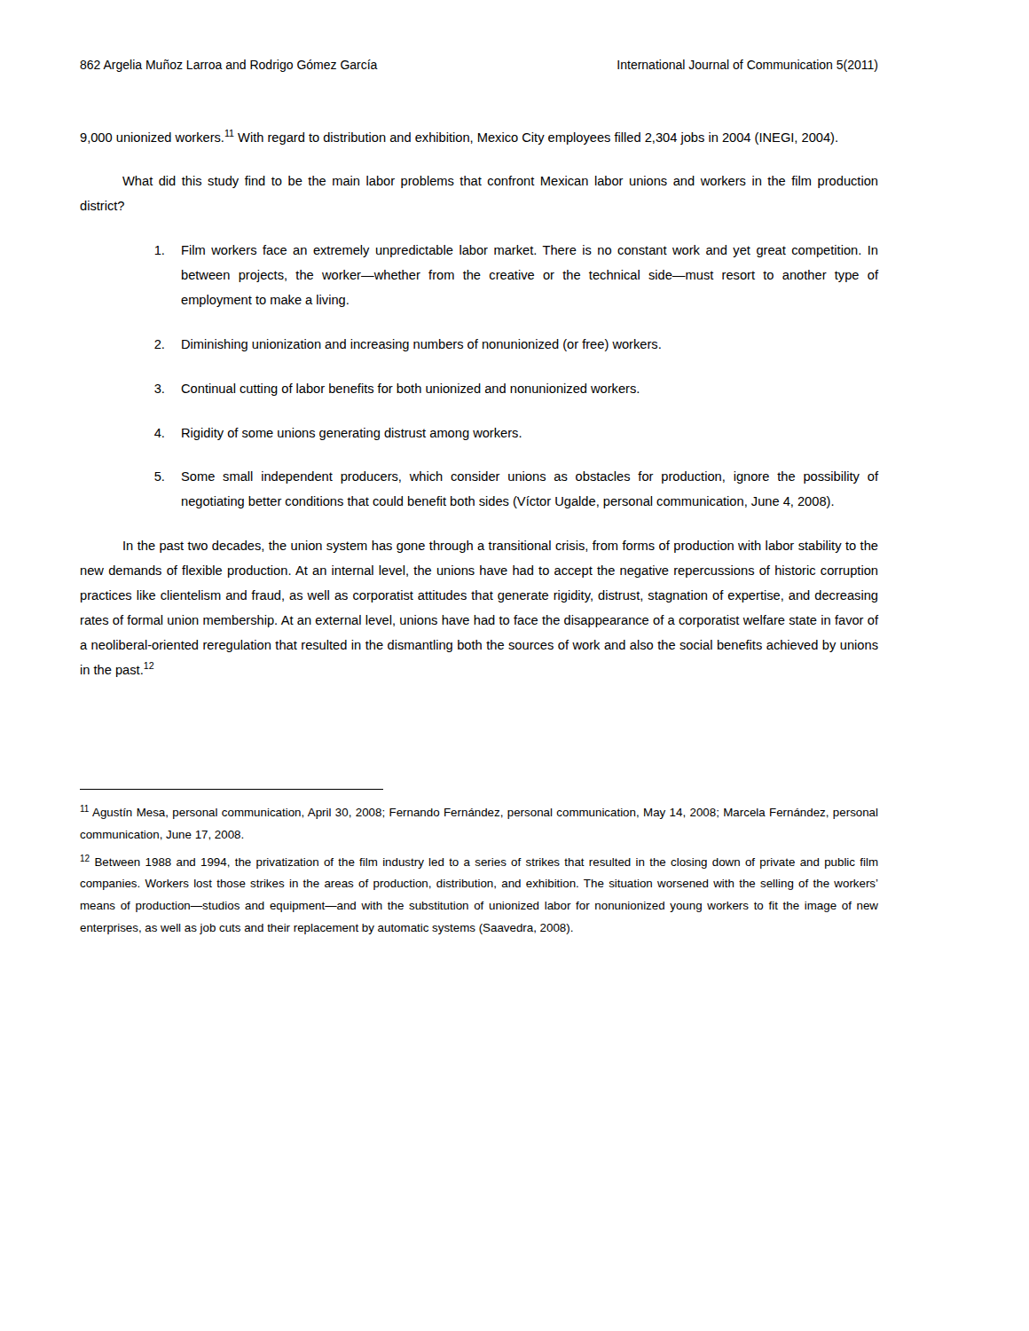862 Argelia Muñoz Larroa and Rodrigo Gómez García International Journal of Communication 5(2011)
9,000 unionized workers.11 With regard to distribution and exhibition, Mexico City employees filled 2,304 jobs in 2004 (INEGI, 2004).
What did this study find to be the main labor problems that confront Mexican labor unions and workers in the film production district?
Film workers face an extremely unpredictable labor market. There is no constant work and yet great competition. In between projects, the worker—whether from the creative or the technical side—must resort to another type of employment to make a living.
Diminishing unionization and increasing numbers of nonunionized (or free) workers.
Continual cutting of labor benefits for both unionized and nonunionized workers.
Rigidity of some unions generating distrust among workers.
Some small independent producers, which consider unions as obstacles for production, ignore the possibility of negotiating better conditions that could benefit both sides (Víctor Ugalde, personal communication, June 4, 2008).
In the past two decades, the union system has gone through a transitional crisis, from forms of production with labor stability to the new demands of flexible production. At an internal level, the unions have had to accept the negative repercussions of historic corruption practices like clientelism and fraud, as well as corporatist attitudes that generate rigidity, distrust, stagnation of expertise, and decreasing rates of formal union membership. At an external level, unions have had to face the disappearance of a corporatist welfare state in favor of a neoliberal-oriented reregulation that resulted in the dismantling both the sources of work and also the social benefits achieved by unions in the past.12
11 Agustín Mesa, personal communication, April 30, 2008; Fernando Fernández, personal communication, May 14, 2008; Marcela Fernández, personal communication, June 17, 2008.
12 Between 1988 and 1994, the privatization of the film industry led to a series of strikes that resulted in the closing down of private and public film companies. Workers lost those strikes in the areas of production, distribution, and exhibition. The situation worsened with the selling of the workers’ means of production—studios and equipment—and with the substitution of unionized labor for nonunionized young workers to fit the image of new enterprises, as well as job cuts and their replacement by automatic systems (Saavedra, 2008).